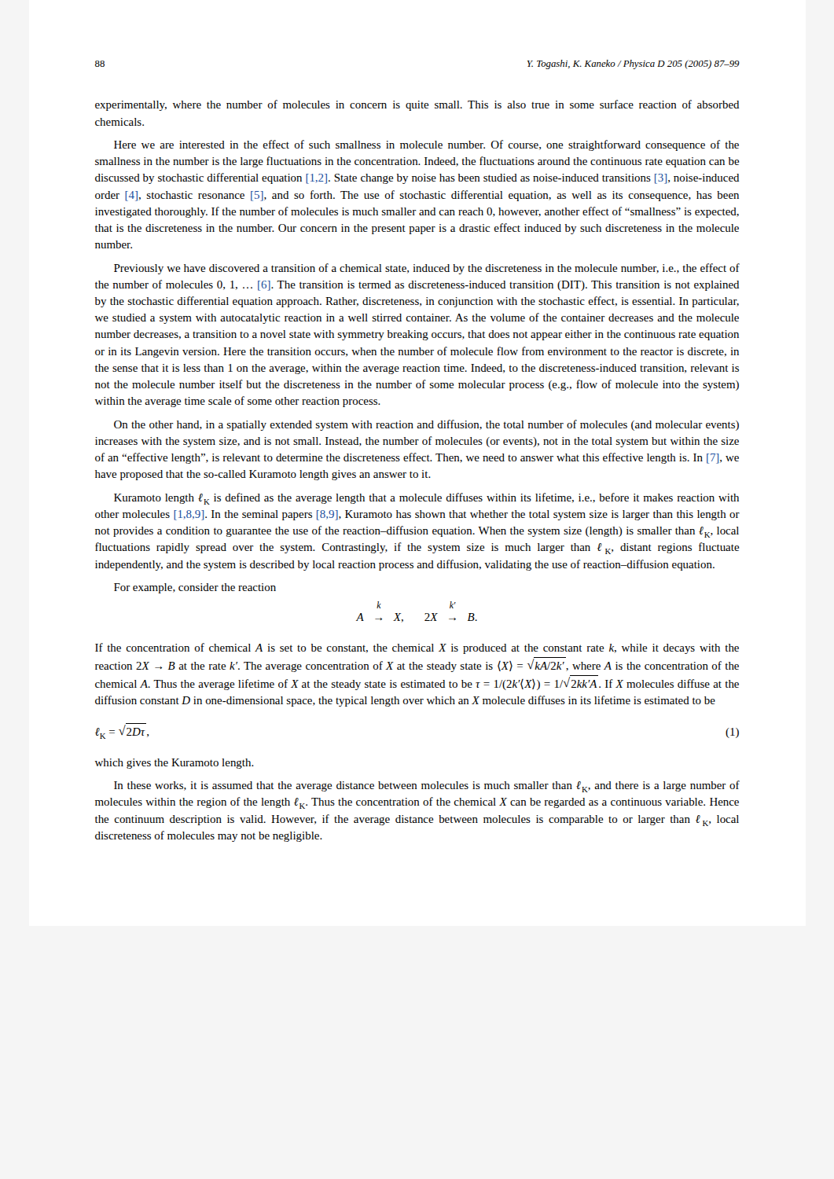88 Y. Togashi, K. Kaneko / Physica D 205 (2005) 87–99
experimentally, where the number of molecules in concern is quite small. This is also true in some surface reaction of absorbed chemicals.
Here we are interested in the effect of such smallness in molecule number. Of course, one straightforward consequence of the smallness in the number is the large fluctuations in the concentration. Indeed, the fluctuations around the continuous rate equation can be discussed by stochastic differential equation [1,2]. State change by noise has been studied as noise-induced transitions [3], noise-induced order [4], stochastic resonance [5], and so forth. The use of stochastic differential equation, as well as its consequence, has been investigated thoroughly. If the number of molecules is much smaller and can reach 0, however, another effect of “smallness” is expected, that is the discreteness in the number. Our concern in the present paper is a drastic effect induced by such discreteness in the molecule number.
Previously we have discovered a transition of a chemical state, induced by the discreteness in the molecule number, i.e., the effect of the number of molecules 0, 1, … [6]. The transition is termed as discreteness-induced transition (DIT). This transition is not explained by the stochastic differential equation approach. Rather, discreteness, in conjunction with the stochastic effect, is essential. In particular, we studied a system with autocatalytic reaction in a well stirred container. As the volume of the container decreases and the molecule number decreases, a transition to a novel state with symmetry breaking occurs, that does not appear either in the continuous rate equation or in its Langevin version. Here the transition occurs, when the number of molecule flow from environment to the reactor is discrete, in the sense that it is less than 1 on the average, within the average reaction time. Indeed, to the discreteness-induced transition, relevant is not the molecule number itself but the discreteness in the number of some molecular process (e.g., flow of molecule into the system) within the average time scale of some other reaction process.
On the other hand, in a spatially extended system with reaction and diffusion, the total number of molecules (and molecular events) increases with the system size, and is not small. Instead, the number of molecules (or events), not in the total system but within the size of an “effective length”, is relevant to determine the discreteness effect. Then, we need to answer what this effective length is. In [7], we have proposed that the so-called Kuramoto length gives an answer to it.
Kuramoto length ℓK is defined as the average length that a molecule diffuses within its lifetime, i.e., before it makes reaction with other molecules [1,8,9]. In the seminal papers [8,9], Kuramoto has shown that whether the total system size is larger than this length or not provides a condition to guarantee the use of the reaction–diffusion equation. When the system size (length) is smaller than ℓK, local fluctuations rapidly spread over the system. Contrastingly, if the system size is much larger than ℓK, distant regions fluctuate independently, and the system is described by local reaction process and diffusion, validating the use of reaction–diffusion equation.
For example, consider the reaction
A k→ X, 2X k′→ B.
If the concentration of chemical A is set to be constant, the chemical X is produced at the constant rate k, while it decays with the reaction 2X → B at the rate k′. The average concentration of X at the steady state is ⟨X⟩ = kA/2k′, where A is the concentration of the chemical A. Thus the average lifetime of X at the steady state is estimated to be τ = 1/(2k′⟨X⟩) = 1/2kk′A. If X molecules diffuse at the diffusion constant D in one-dimensional space, the typical length over which an X molecule diffuses in its lifetime is estimated to be
ℓK = 2Dτ, (1)
which gives the Kuramoto length.
In these works, it is assumed that the average distance between molecules is much smaller than ℓK, and there is a large number of molecules within the region of the length ℓK. Thus the concentration of the chemical X can be regarded as a continuous variable. Hence the continuum description is valid. However, if the average distance between molecules is comparable to or larger than ℓK, local discreteness of molecules may not be negligible.